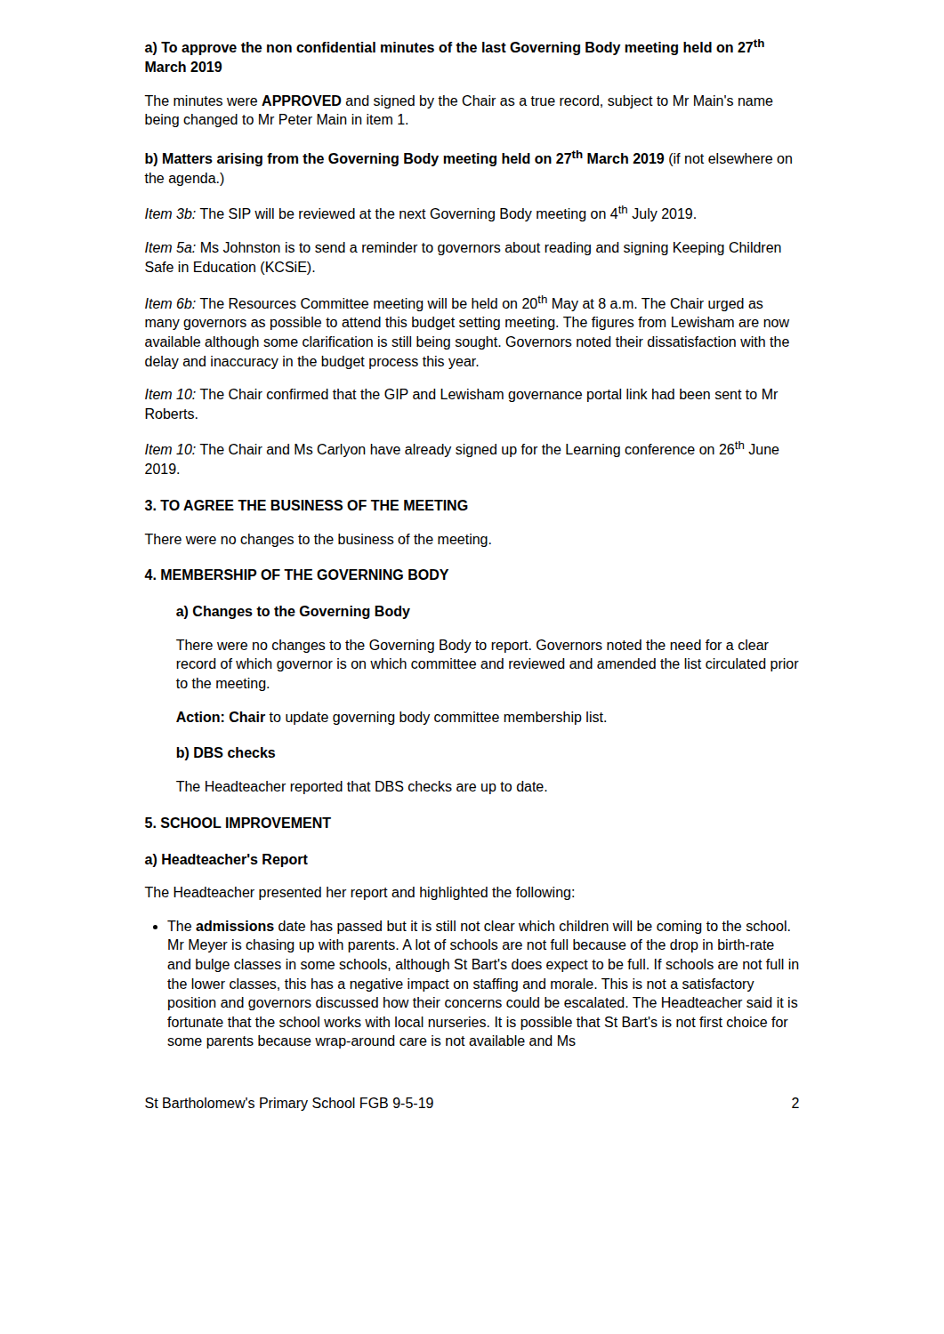a) To approve the non confidential minutes of the last Governing Body meeting held on 27th March 2019
The minutes were APPROVED and signed by the Chair as a true record, subject to Mr Main's name being changed to Mr Peter Main in item 1.
b) Matters arising from the Governing Body meeting held on 27th March 2019 (if not elsewhere on the agenda.)
Item 3b: The SIP will be reviewed at the next Governing Body meeting on 4th July 2019.
Item 5a: Ms Johnston is to send a reminder to governors about reading and signing Keeping Children Safe in Education (KCSiE).
Item 6b: The Resources Committee meeting will be held on 20th May at 8 a.m. The Chair urged as many governors as possible to attend this budget setting meeting. The figures from Lewisham are now available although some clarification is still being sought. Governors noted their dissatisfaction with the delay and inaccuracy in the budget process this year.
Item 10: The Chair confirmed that the GIP and Lewisham governance portal link had been sent to Mr Roberts.
Item 10: The Chair and Ms Carlyon have already signed up for the Learning conference on 26th June 2019.
3. TO AGREE THE BUSINESS OF THE MEETING
There were no changes to the business of the meeting.
4. MEMBERSHIP OF THE GOVERNING BODY
a) Changes to the Governing Body
There were no changes to the Governing Body to report. Governors noted the need for a clear record of which governor is on which committee and reviewed and amended the list circulated prior to the meeting.
Action: Chair to update governing body committee membership list.
b) DBS checks
The Headteacher reported that DBS checks are up to date.
5. SCHOOL IMPROVEMENT
a) Headteacher's Report
The Headteacher presented her report and highlighted the following:
The admissions date has passed but it is still not clear which children will be coming to the school. Mr Meyer is chasing up with parents. A lot of schools are not full because of the drop in birth-rate and bulge classes in some schools, although St Bart's does expect to be full. If schools are not full in the lower classes, this has a negative impact on staffing and morale. This is not a satisfactory position and governors discussed how their concerns could be escalated. The Headteacher said it is fortunate that the school works with local nurseries. It is possible that St Bart's is not first choice for some parents because wrap-around care is not available and Ms
St Bartholomew's Primary School FGB 9-5-19 2